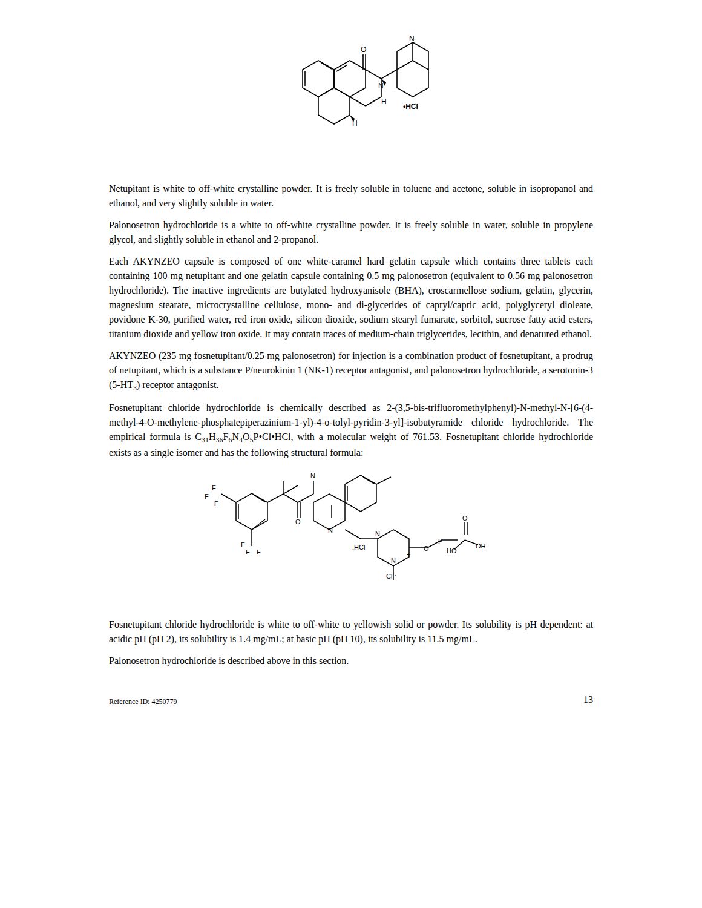O N N H H •HCl
Netupitant is white to off-white crystalline powder. It is freely soluble in toluene and acetone, soluble in isopropanol and ethanol, and very slightly soluble in water.
Palonosetron hydrochloride is a white to off-white crystalline powder. It is freely soluble in water, soluble in propylene glycol, and slightly soluble in ethanol and 2-propanol.
Each AKYNZEO capsule is composed of one white-caramel hard gelatin capsule which contains three tablets each containing 100 mg netupitant and one gelatin capsule containing 0.5 mg palonosetron (equivalent to 0.56 mg palonosetron hydrochloride). The inactive ingredients are butylated hydroxyanisole (BHA), croscarmellose sodium, gelatin, glycerin, magnesium stearate, microcrystalline cellulose, mono- and di-glycerides of capryl/capric acid, polyglyceryl dioleate, povidone K-30, purified water, red iron oxide, silicon dioxide, sodium stearyl fumarate, sorbitol, sucrose fatty acid esters, titanium dioxide and yellow iron oxide. It may contain traces of medium-chain triglycerides, lecithin, and denatured ethanol.
AKYNZEO (235 mg fosnetupitant/0.25 mg palonosetron) for injection is a combination product of fosnetupitant, a prodrug of netupitant, which is a substance P/neurokinin 1 (NK-1) receptor antagonist, and palonosetron hydrochloride, a serotonin-3 (5-HT3) receptor antagonist.
Fosnetupitant chloride hydrochloride is chemically described as 2-(3,5-bis-trifluoromethylphenyl)-N-methyl-N-[6-(4-methyl-4-O-methylene-phosphatepiperazinium-1-yl)-4-o-tolyl-pyridin-3-yl]-isobutyramide chloride hydrochloride. The empirical formula is C31H36F6N4O5P•Cl•HCl, with a molecular weight of 761.53. Fosnetupitant chloride hydrochloride exists as a single isomer and has the following structural formula:
F F F F F F O N N N N + O P O OH HO .HCl Cl -
Fosnetupitant chloride hydrochloride is white to off-white to yellowish solid or powder. Its solubility is pH dependent: at acidic pH (pH 2), its solubility is 1.4 mg/mL; at basic pH (pH 10), its solubility is 11.5 mg/mL.
Palonosetron hydrochloride is described above in this section.
13
Reference ID: 4250779